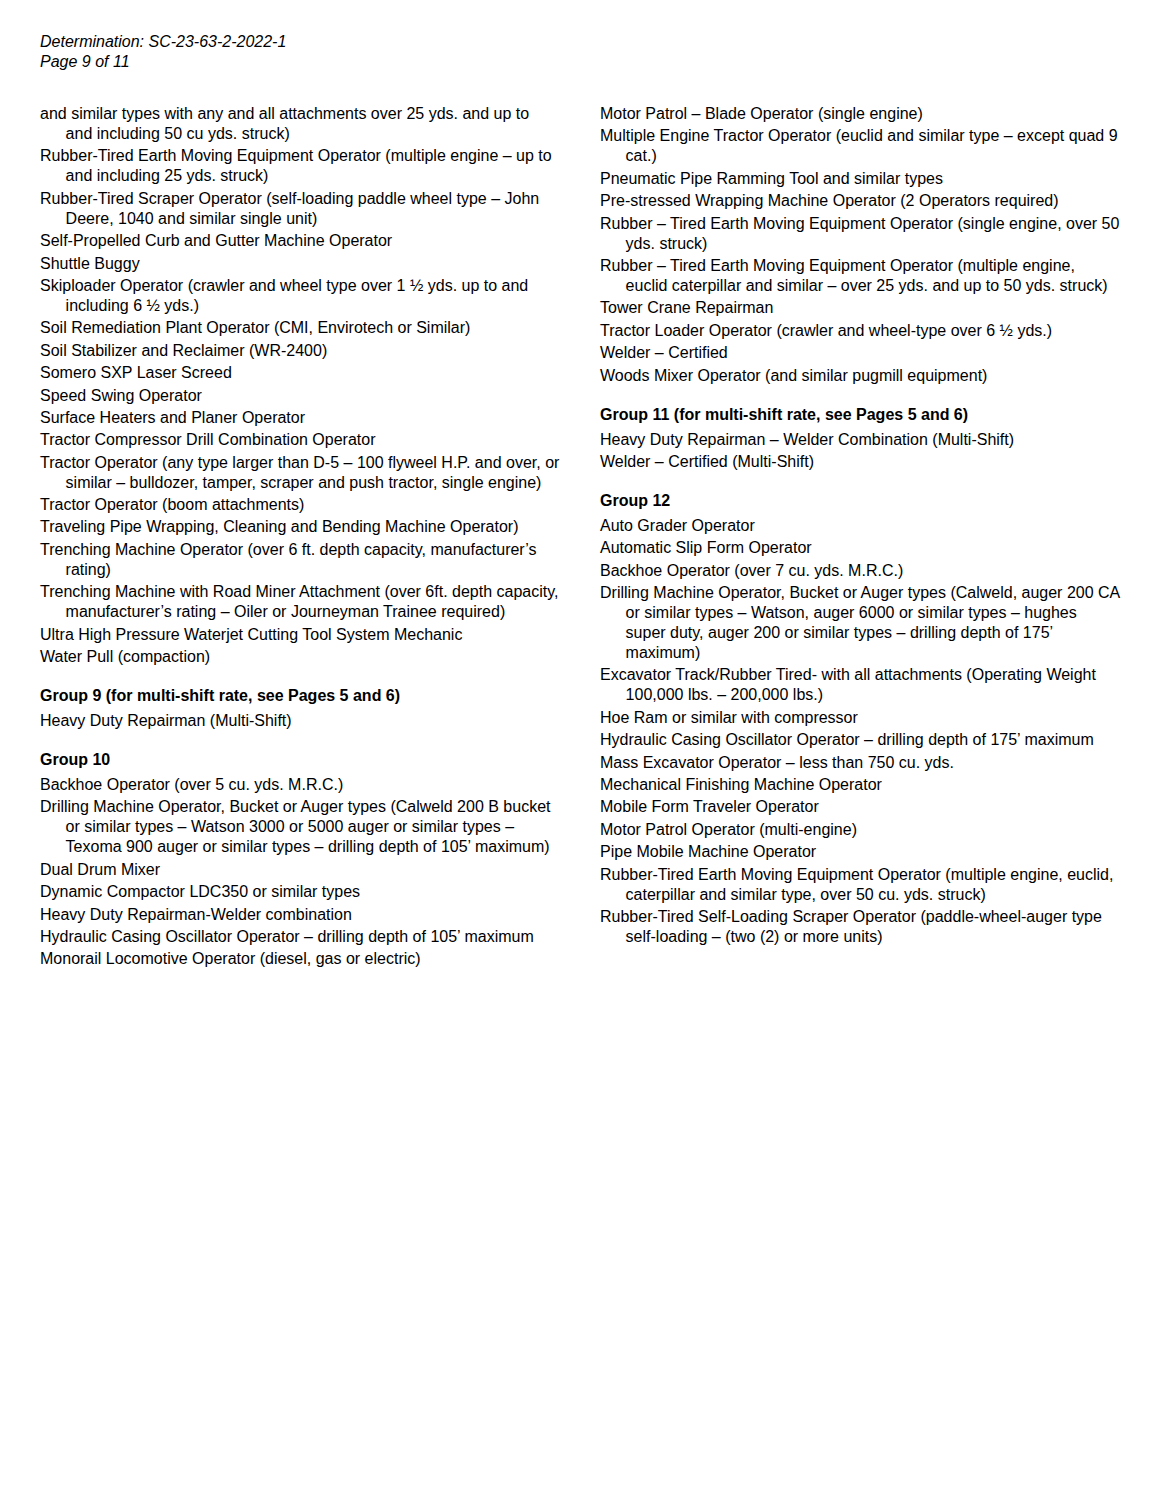Determination: SC-23-63-2-2022-1
Page 9 of 11
and similar types with any and all attachments over 25 yds. and up to and including 50 cu yds. struck)
Rubber-Tired Earth Moving Equipment Operator (multiple engine – up to and including 25 yds. struck)
Rubber-Tired Scraper Operator (self-loading paddle wheel type – John Deere, 1040 and similar single unit)
Self-Propelled Curb and Gutter Machine Operator
Shuttle Buggy
Skiploader Operator (crawler and wheel type over 1 ½ yds. up to and including 6 ½ yds.)
Soil Remediation Plant Operator (CMI, Envirotech or Similar)
Soil Stabilizer and Reclaimer (WR-2400)
Somero SXP Laser Screed
Speed Swing Operator
Surface Heaters and Planer Operator
Tractor Compressor Drill Combination Operator
Tractor Operator (any type larger than D-5 – 100 flyweel H.P. and over, or similar – bulldozer, tamper, scraper and push tractor, single engine)
Tractor Operator (boom attachments)
Traveling Pipe Wrapping, Cleaning and Bending Machine Operator)
Trenching Machine Operator (over 6 ft. depth capacity, manufacturer’s rating)
Trenching Machine with Road Miner Attachment (over 6ft. depth capacity, manufacturer’s rating – Oiler or Journeyman Trainee required)
Ultra High Pressure Waterjet Cutting Tool System Mechanic
Water Pull (compaction)
Group 9 (for multi-shift rate, see Pages 5 and 6)
Heavy Duty Repairman (Multi-Shift)
Group 10
Backhoe Operator (over 5 cu. yds. M.R.C.)
Drilling Machine Operator, Bucket or Auger types (Calweld 200 B bucket or similar types – Watson 3000 or 5000 auger or similar types – Texoma 900 auger or similar types – drilling depth of 105’ maximum)
Dual Drum Mixer
Dynamic Compactor LDC350 or similar types
Heavy Duty Repairman-Welder combination
Hydraulic Casing Oscillator Operator – drilling depth of 105’ maximum
Monorail Locomotive Operator (diesel, gas or electric)
Motor Patrol – Blade Operator (single engine)
Multiple Engine Tractor Operator (euclid and similar type – except quad 9 cat.)
Pneumatic Pipe Ramming Tool and similar types
Pre-stressed Wrapping Machine Operator (2 Operators required)
Rubber – Tired Earth Moving Equipment Operator (single engine, over 50 yds. struck)
Rubber – Tired Earth Moving Equipment Operator (multiple engine, euclid caterpillar and similar – over 25 yds. and up to 50 yds. struck)
Tower Crane Repairman
Tractor Loader Operator (crawler and wheel-type over 6 ½ yds.)
Welder – Certified
Woods Mixer Operator (and similar pugmill equipment)
Group 11 (for multi-shift rate, see Pages 5 and 6)
Heavy Duty Repairman – Welder Combination (Multi-Shift)
Welder – Certified (Multi-Shift)
Group 12
Auto Grader Operator
Automatic Slip Form Operator
Backhoe Operator (over 7 cu. yds. M.R.C.)
Drilling Machine Operator, Bucket or Auger types (Calweld, auger 200 CA or similar types – Watson, auger 6000 or similar types – hughes super duty, auger 200 or similar types – drilling depth of 175’ maximum)
Excavator Track/Rubber Tired- with all attachments (Operating Weight 100,000 lbs. – 200,000 lbs.)
Hoe Ram or similar with compressor
Hydraulic Casing Oscillator Operator – drilling depth of 175’ maximum
Mass Excavator Operator – less than 750 cu. yds.
Mechanical Finishing Machine Operator
Mobile Form Traveler Operator
Motor Patrol Operator (multi-engine)
Pipe Mobile Machine Operator
Rubber-Tired Earth Moving Equipment Operator (multiple engine, euclid, caterpillar and similar type, over 50 cu. yds. struck)
Rubber-Tired Self-Loading Scraper Operator (paddle-wheel-auger type self-loading – (two (2) or more units)